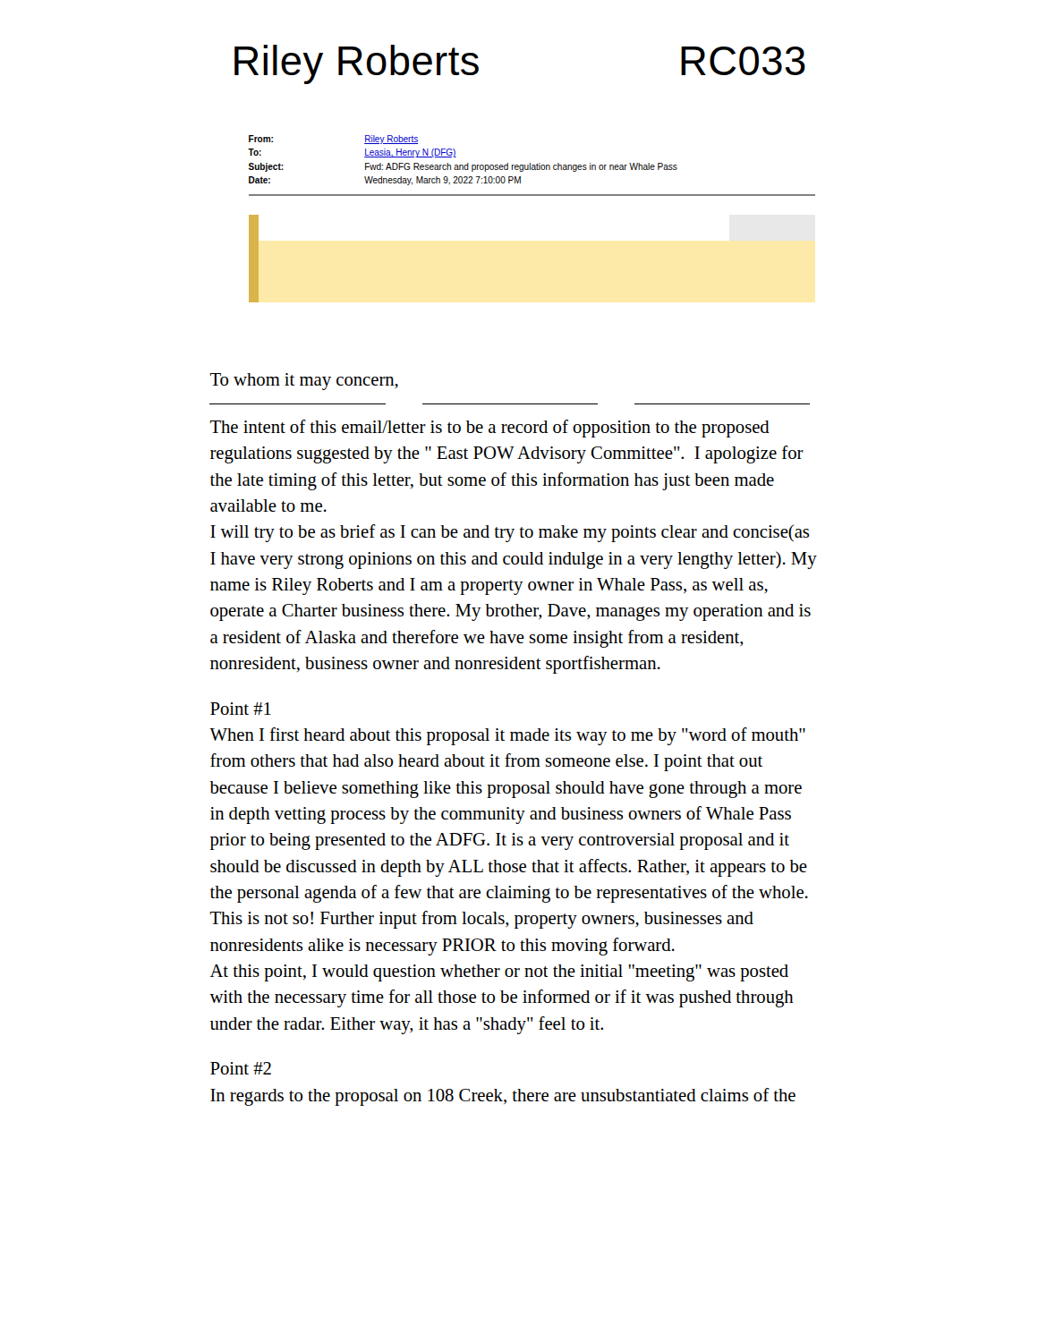Riley Roberts
RC033
| From: | Riley Roberts |
| To: | Leasia, Henry N (DFG) |
| Subject: | Fwd: ADFG Research and proposed regulation changes in or near Whale Pass |
| Date: | Wednesday, March 9, 2022 7:10:00 PM |
To whom it may concern,
The intent of this email/letter is to be a record of opposition to the proposed regulations suggested by the " East POW Advisory Committee". I apologize for the late timing of this letter, but some of this information has just been made available to me.
I will try to be as brief as I can be and try to make my points clear and concise(as I have very strong opinions on this and could indulge in a very lengthy letter). My name is Riley Roberts and I am a property owner in Whale Pass, as well as, operate a Charter business there. My brother, Dave, manages my operation and is a resident of Alaska and therefore we have some insight from a resident, nonresident, business owner and nonresident sportfisherman.
Point #1
When I first heard about this proposal it made its way to me by "word of mouth" from others that had also heard about it from someone else. I point that out because I believe something like this proposal should have gone through a more in depth vetting process by the community and business owners of Whale Pass prior to being presented to the ADFG. It is a very controversial proposal and it should be discussed in depth by ALL those that it affects. Rather, it appears to be the personal agenda of a few that are claiming to be representatives of the whole. This is not so! Further input from locals, property owners, businesses and nonresidents alike is necessary PRIOR to this moving forward.
At this point, I would question whether or not the initial "meeting" was posted with the necessary time for all those to be informed or if it was pushed through under the radar. Either way, it has a "shady" feel to it.
Point #2
In regards to the proposal on 108 Creek, there are unsubstantiated claims of the